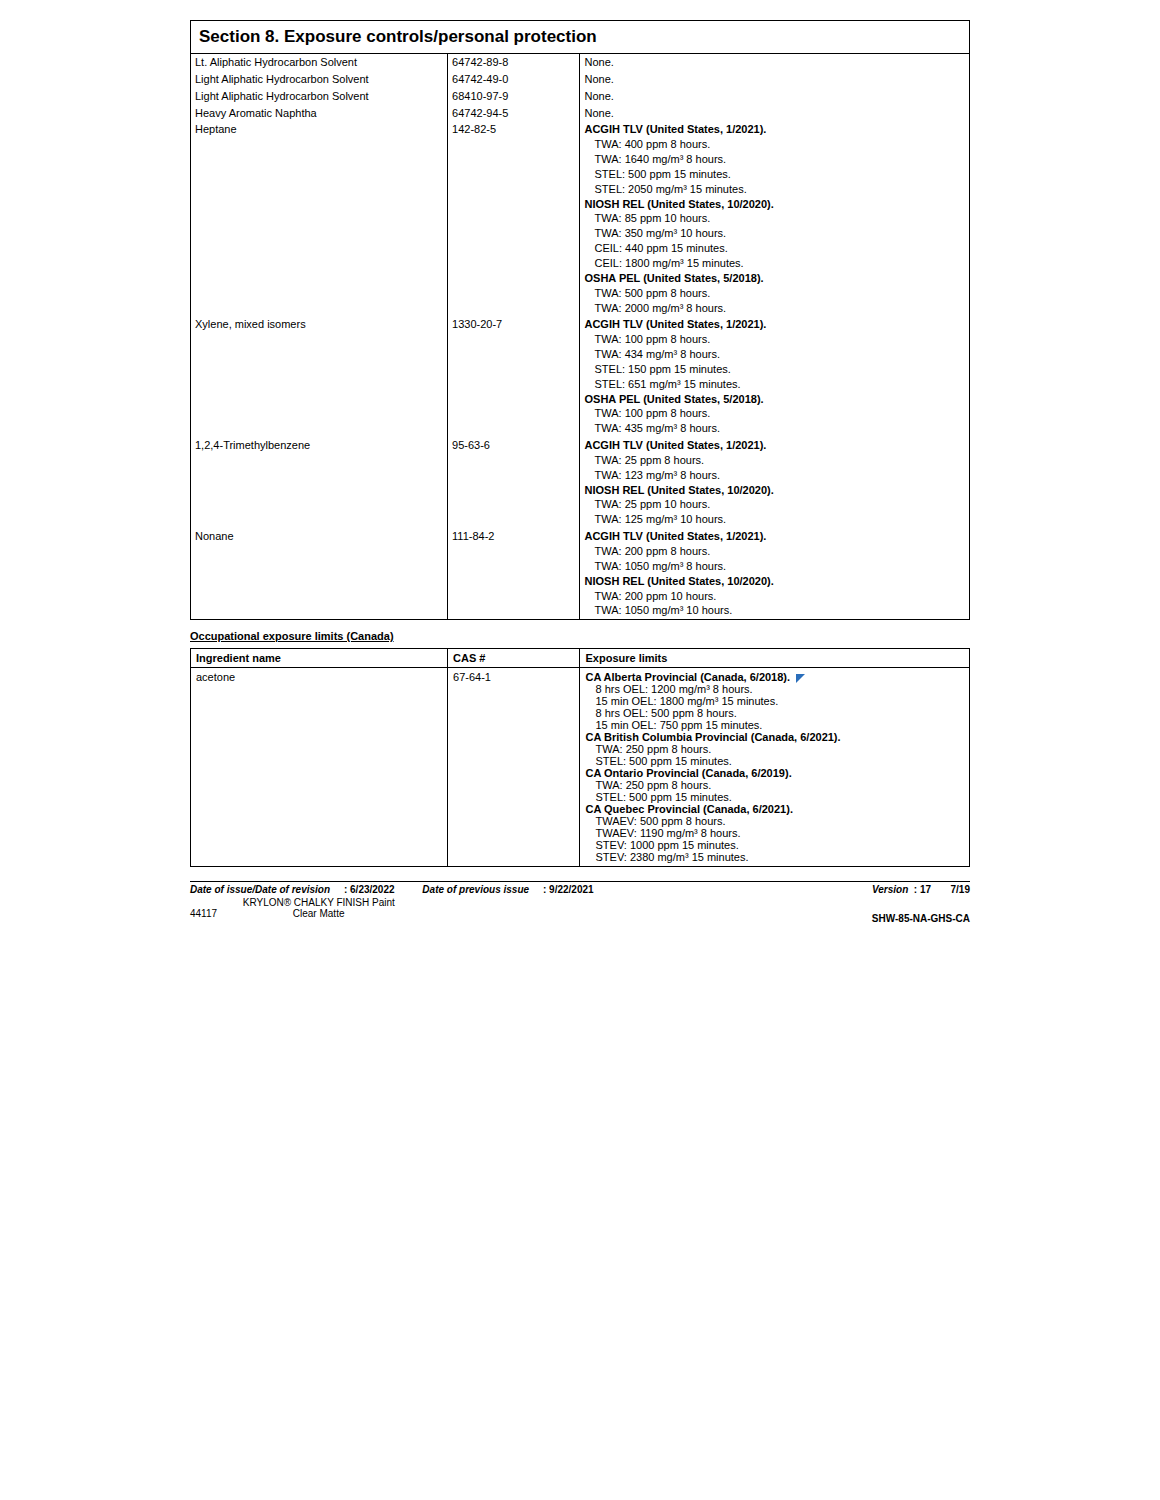Section 8. Exposure controls/personal protection
| Lt. Aliphatic Hydrocarbon Solvent | 64742-89-8 | None. |
| Light Aliphatic Hydrocarbon Solvent | 64742-49-0 | None. |
| Light Aliphatic Hydrocarbon Solvent | 68410-97-9 | None. |
| Heavy Aromatic Naphtha | 64742-94-5 | None. |
| Heptane | 142-82-5 | ACGIH TLV (United States, 1/2021). TWA: 400 ppm 8 hours. TWA: 1640 mg/m³ 8 hours. STEL: 500 ppm 15 minutes. STEL: 2050 mg/m³ 15 minutes. NIOSH REL (United States, 10/2020). TWA: 85 ppm 10 hours. TWA: 350 mg/m³ 10 hours. CEIL: 440 ppm 15 minutes. CEIL: 1800 mg/m³ 15 minutes. OSHA PEL (United States, 5/2018). TWA: 500 ppm 8 hours. TWA: 2000 mg/m³ 8 hours. |
| Xylene, mixed isomers | 1330-20-7 | ACGIH TLV (United States, 1/2021). TWA: 100 ppm 8 hours. TWA: 434 mg/m³ 8 hours. STEL: 150 ppm 15 minutes. STEL: 651 mg/m³ 15 minutes. OSHA PEL (United States, 5/2018). TWA: 100 ppm 8 hours. TWA: 435 mg/m³ 8 hours. |
| 1,2,4-Trimethylbenzene | 95-63-6 | ACGIH TLV (United States, 1/2021). TWA: 25 ppm 8 hours. TWA: 123 mg/m³ 8 hours. NIOSH REL (United States, 10/2020). TWA: 25 ppm 10 hours. TWA: 125 mg/m³ 10 hours. |
| Nonane | 111-84-2 | ACGIH TLV (United States, 1/2021). TWA: 200 ppm 8 hours. TWA: 1050 mg/m³ 8 hours. NIOSH REL (United States, 10/2020). TWA: 200 ppm 10 hours. TWA: 1050 mg/m³ 10 hours. |
Occupational exposure limits (Canada)
| Ingredient name | CAS # | Exposure limits |
| --- | --- | --- |
| acetone | 67-64-1 | CA Alberta Provincial (Canada, 6/2018). 8 hrs OEL: 1200 mg/m³ 8 hours. 15 min OEL: 1800 mg/m³ 15 minutes. 8 hrs OEL: 500 ppm 8 hours. 15 min OEL: 750 ppm 15 minutes. CA British Columbia Provincial (Canada, 6/2021). TWA: 250 ppm 8 hours. STEL: 500 ppm 15 minutes. CA Ontario Provincial (Canada, 6/2019). TWA: 250 ppm 8 hours. STEL: 500 ppm 15 minutes. CA Quebec Provincial (Canada, 6/2021). TWAEV: 500 ppm 8 hours. TWAEV: 1190 mg/m³ 8 hours. STEV: 1000 ppm 15 minutes. STEV: 2380 mg/m³ 15 minutes. |
Date of issue/Date of revision : 6/23/2022 Date of previous issue : 9/22/2021
Version : 17 7/19
44117 KRYLON® CHALKY FINISH Paint
Clear Matte
SHW-85-NA-GHS-CA